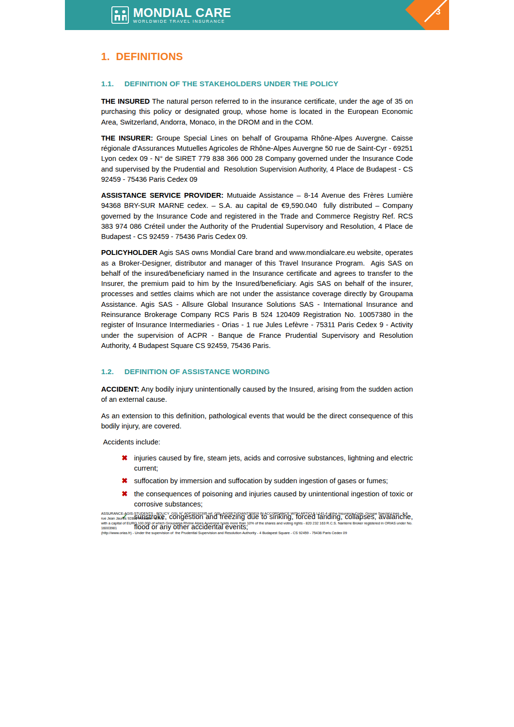MONDIAL CARE
WORLDWIDE TRAVEL INSURANCE
3
1. DEFINITIONS
1.1. DEFINITION OF THE STAKEHOLDERS UNDER THE POLICY
THE INSURED The natural person referred to in the insurance certificate, under the age of 35 on purchasing this policy or designated group, whose home is located in the European Economic Area, Switzerland, Andorra, Monaco, in the DROM and in the COM.
THE INSURER: Groupe Special Lines on behalf of Groupama Rhône-Alpes Auvergne. Caisse régionale d'Assurances Mutuelles Agricoles de Rhône-Alpes Auvergne 50 rue de Saint-Cyr - 69251 Lyon cedex 09 - N° de SIRET 779 838 366 000 28 Company governed under the Insurance Code and supervised by the Prudential and Resolution Supervision Authority, 4 Place de Budapest - CS 92459 - 75436 Paris Cedex 09
ASSISTANCE SERVICE PROVIDER: Mutuaide Assistance – 8-14 Avenue des Frères Lumière 94368 BRY-SUR MARNE cedex. – S.A. au capital de €9,590.040 fully distributed – Company governed by the Insurance Code and registered in the Trade and Commerce Registry Ref. RCS 383 974 086 Créteil under the Authority of the Prudential Supervisory and Resolution, 4 Place de Budapest - CS 92459 - 75436 Paris Cedex 09.
POLICYHOLDER Agis SAS owns Mondial Care brand and www.mondialcare.eu website, operates as a Broker-Designer, distributor and manager of this Travel Insurance Program. Agis SAS on behalf of the insured/beneficiary named in the Insurance certificate and agrees to transfer to the Insurer, the premium paid to him by the Insured/beneficiary. Agis SAS on behalf of the insurer, processes and settles claims which are not under the assistance coverage directly by Groupama Assistance. Agis SAS - Allsure Global Insurance Solutions SAS - International Insurance and Reinsurance Brokerage Company RCS Paris B 524 120409 Registration No. 10057380 in the register of Insurance Intermediaries - Orias - 1 rue Jules Lefèvre - 75311 Paris Cedex 9 - Activity under the supervision of ACPR - Banque de France Prudential Supervisory and Resolution Authority, 4 Budapest Square CS 92459, 75436 Paris.
1.2. DEFINITION OF ASSISTANCE WORDING
ACCIDENT: Any bodily injury unintentionally caused by the Insured, arising from the sudden action of an external cause.
As an extension to this definition, pathological events that would be the direct consequence of this bodily injury, are covered.
Accidents include:
✖injuries caused by fire, steam jets, acids and corrosive substances, lightning and electric current;
✖suffocation by immersion and suffocation by sudden ingestion of gases or fumes;
✖the consequences of poisoning and injuries caused by unintentional ingestion of toxic or corrosive substances;
✓sunstroke, congestion and freezing due to sinking, forced landing, collapses, avalanche, flood or any other accidental events;
ASSURANCE-AGIS-STUDENTS - POLICY GSL N° ADP20192395 ref. GSL-AGISETUDIANTS0819 IN ACCORDANCE WITH ARTICLE L141-4 of the Insurance Code. Groupe Special Lines - 6-8 rue Jean Jaurès 92800 Puteaux - S.A.S.
with a capital of EURO 100,000 of which Groupama Rhône Alpes Auvergne holds more than 10% of the shares and voting rights - 820 232 163 R.C.S. Nanterre Broker registered in ORIAS under No. 16003981
(http://www.orias.fr) - Under the supervision of the Prudential Supervision and Resolution Authority - 4 Budapest Square - CS 92459 - 75436 Paris Cedex 09